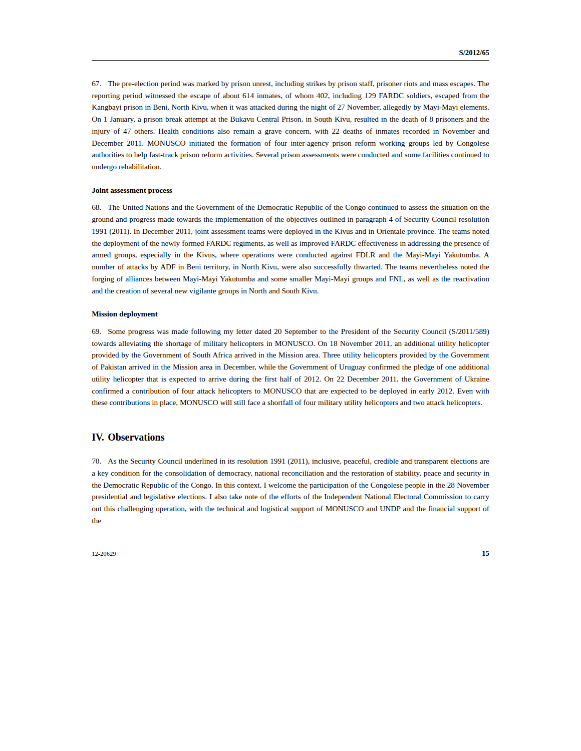S/2012/65
67. The pre-election period was marked by prison unrest, including strikes by prison staff, prisoner riots and mass escapes. The reporting period witnessed the escape of about 614 inmates, of whom 402, including 129 FARDC soldiers, escaped from the Kangbayi prison in Beni, North Kivu, when it was attacked during the night of 27 November, allegedly by Mayi-Mayi elements. On 1 January, a prison break attempt at the Bukavu Central Prison, in South Kivu, resulted in the death of 8 prisoners and the injury of 47 others. Health conditions also remain a grave concern, with 22 deaths of inmates recorded in November and December 2011. MONUSCO initiated the formation of four inter-agency prison reform working groups led by Congolese authorities to help fast-track prison reform activities. Several prison assessments were conducted and some facilities continued to undergo rehabilitation.
Joint assessment process
68. The United Nations and the Government of the Democratic Republic of the Congo continued to assess the situation on the ground and progress made towards the implementation of the objectives outlined in paragraph 4 of Security Council resolution 1991 (2011). In December 2011, joint assessment teams were deployed in the Kivus and in Orientale province. The teams noted the deployment of the newly formed FARDC regiments, as well as improved FARDC effectiveness in addressing the presence of armed groups, especially in the Kivus, where operations were conducted against FDLR and the Mayi-Mayi Yakutumba. A number of attacks by ADF in Beni territory, in North Kivu, were also successfully thwarted. The teams nevertheless noted the forging of alliances between Mayi-Mayi Yakutumba and some smaller Mayi-Mayi groups and FNL, as well as the reactivation and the creation of several new vigilante groups in North and South Kivu.
Mission deployment
69. Some progress was made following my letter dated 20 September to the President of the Security Council (S/2011/589) towards alleviating the shortage of military helicopters in MONUSCO. On 18 November 2011, an additional utility helicopter provided by the Government of South Africa arrived in the Mission area. Three utility helicopters provided by the Government of Pakistan arrived in the Mission area in December, while the Government of Uruguay confirmed the pledge of one additional utility helicopter that is expected to arrive during the first half of 2012. On 22 December 2011, the Government of Ukraine confirmed a contribution of four attack helicopters to MONUSCO that are expected to be deployed in early 2012. Even with these contributions in place, MONUSCO will still face a shortfall of four military utility helicopters and two attack helicopters.
IV. Observations
70. As the Security Council underlined in its resolution 1991 (2011), inclusive, peaceful, credible and transparent elections are a key condition for the consolidation of democracy, national reconciliation and the restoration of stability, peace and security in the Democratic Republic of the Congo. In this context, I welcome the participation of the Congolese people in the 28 November presidential and legislative elections. I also take note of the efforts of the Independent National Electoral Commission to carry out this challenging operation, with the technical and logistical support of MONUSCO and UNDP and the financial support of the
12-20629 15